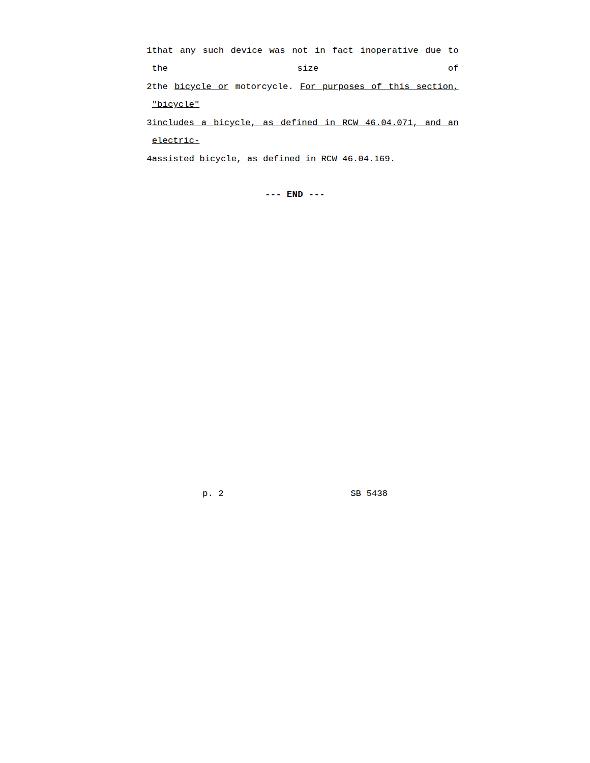| 1 | that any such device was not in fact inoperative due to the size of |
| 2 | the bicycle or motorcycle. For purposes of this section, "bicycle" |
| 3 | includes a bicycle, as defined in RCW 46.04.071, and an electric- |
| 4 | assisted bicycle, as defined in RCW 46.04.169. |
--- END ---
p. 2 SB 5438